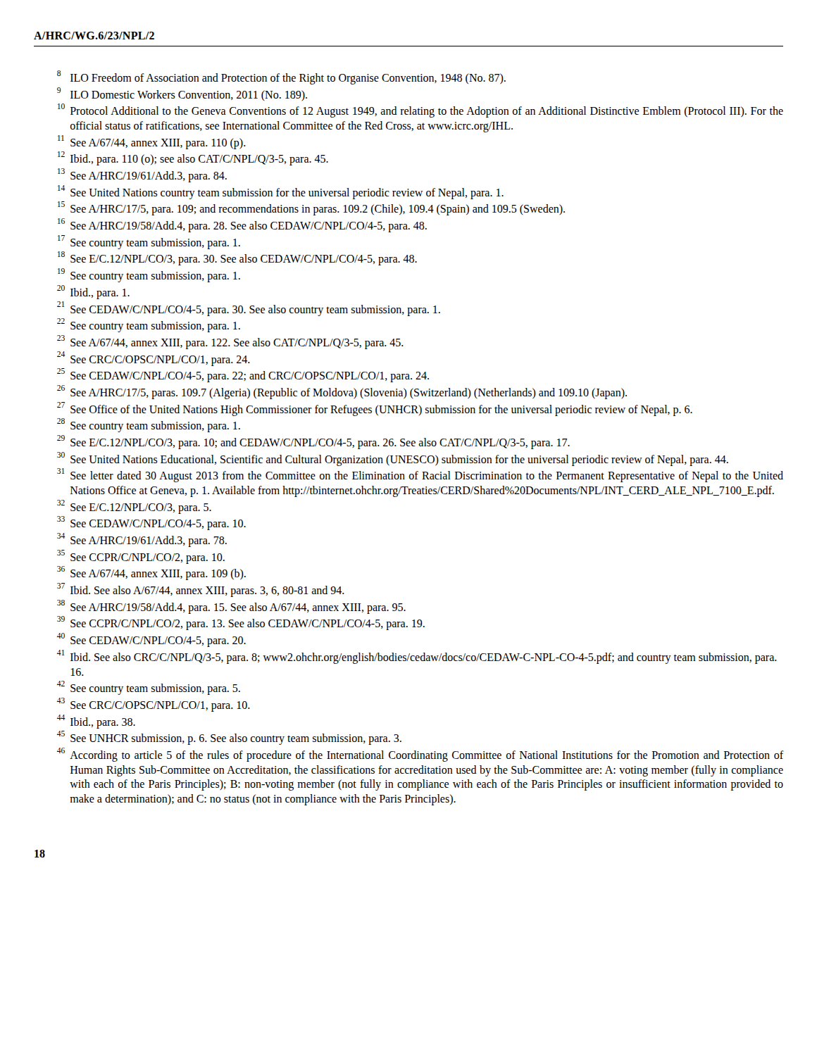A/HRC/WG.6/23/NPL/2
ILO Freedom of Association and Protection of the Right to Organise Convention, 1948 (No. 87).
ILO Domestic Workers Convention, 2011 (No. 189).
Protocol Additional to the Geneva Conventions of 12 August 1949, and relating to the Adoption of an Additional Distinctive Emblem (Protocol III). For the official status of ratifications, see International Committee of the Red Cross, at www.icrc.org/IHL.
See A/67/44, annex XIII, para. 110 (p).
Ibid., para. 110 (o); see also CAT/C/NPL/Q/3-5, para. 45.
See A/HRC/19/61/Add.3, para. 84.
See United Nations country team submission for the universal periodic review of Nepal, para. 1.
See A/HRC/17/5, para. 109; and recommendations in paras. 109.2 (Chile), 109.4 (Spain) and 109.5 (Sweden).
See A/HRC/19/58/Add.4, para. 28. See also CEDAW/C/NPL/CO/4-5, para. 48.
See country team submission, para. 1.
See E/C.12/NPL/CO/3, para. 30. See also CEDAW/C/NPL/CO/4-5, para. 48.
See country team submission, para. 1.
Ibid., para. 1.
See CEDAW/C/NPL/CO/4-5, para. 30. See also country team submission, para. 1.
See country team submission, para. 1.
See A/67/44, annex XIII, para. 122. See also CAT/C/NPL/Q/3-5, para. 45.
See CRC/C/OPSC/NPL/CO/1, para. 24.
See CEDAW/C/NPL/CO/4-5, para. 22; and CRC/C/OPSC/NPL/CO/1, para. 24.
See A/HRC/17/5, paras. 109.7 (Algeria) (Republic of Moldova) (Slovenia) (Switzerland) (Netherlands) and 109.10 (Japan).
See Office of the United Nations High Commissioner for Refugees (UNHCR) submission for the universal periodic review of Nepal, p. 6.
See country team submission, para. 1.
See E/C.12/NPL/CO/3, para. 10; and CEDAW/C/NPL/CO/4-5, para. 26. See also CAT/C/NPL/Q/3-5, para. 17.
See United Nations Educational, Scientific and Cultural Organization (UNESCO) submission for the universal periodic review of Nepal, para. 44.
See letter dated 30 August 2013 from the Committee on the Elimination of Racial Discrimination to the Permanent Representative of Nepal to the United Nations Office at Geneva, p. 1. Available from http://tbinternet.ohchr.org/Treaties/CERD/Shared%20Documents/NPL/INT_CERD_ALE_NPL_7100_E.pdf.
See E/C.12/NPL/CO/3, para. 5.
See CEDAW/C/NPL/CO/4-5, para. 10.
See A/HRC/19/61/Add.3, para. 78.
See CCPR/C/NPL/CO/2, para. 10.
See A/67/44, annex XIII, para. 109 (b).
Ibid. See also A/67/44, annex XIII, paras. 3, 6, 80-81 and 94.
See A/HRC/19/58/Add.4, para. 15. See also A/67/44, annex XIII, para. 95.
See CCPR/C/NPL/CO/2, para. 13. See also CEDAW/C/NPL/CO/4-5, para. 19.
See CEDAW/C/NPL/CO/4-5, para. 20.
Ibid. See also CRC/C/NPL/Q/3-5, para. 8; www2.ohchr.org/english/bodies/cedaw/docs/co/CEDAW-C-NPL-CO-4-5.pdf; and country team submission, para. 16.
See country team submission, para. 5.
See CRC/C/OPSC/NPL/CO/1, para. 10.
Ibid., para. 38.
See UNHCR submission, p. 6. See also country team submission, para. 3.
According to article 5 of the rules of procedure of the International Coordinating Committee of National Institutions for the Promotion and Protection of Human Rights Sub-Committee on Accreditation, the classifications for accreditation used by the Sub-Committee are: A: voting member (fully in compliance with each of the Paris Principles); B: non-voting member (not fully in compliance with each of the Paris Principles or insufficient information provided to make a determination); and C: no status (not in compliance with the Paris Principles).
18